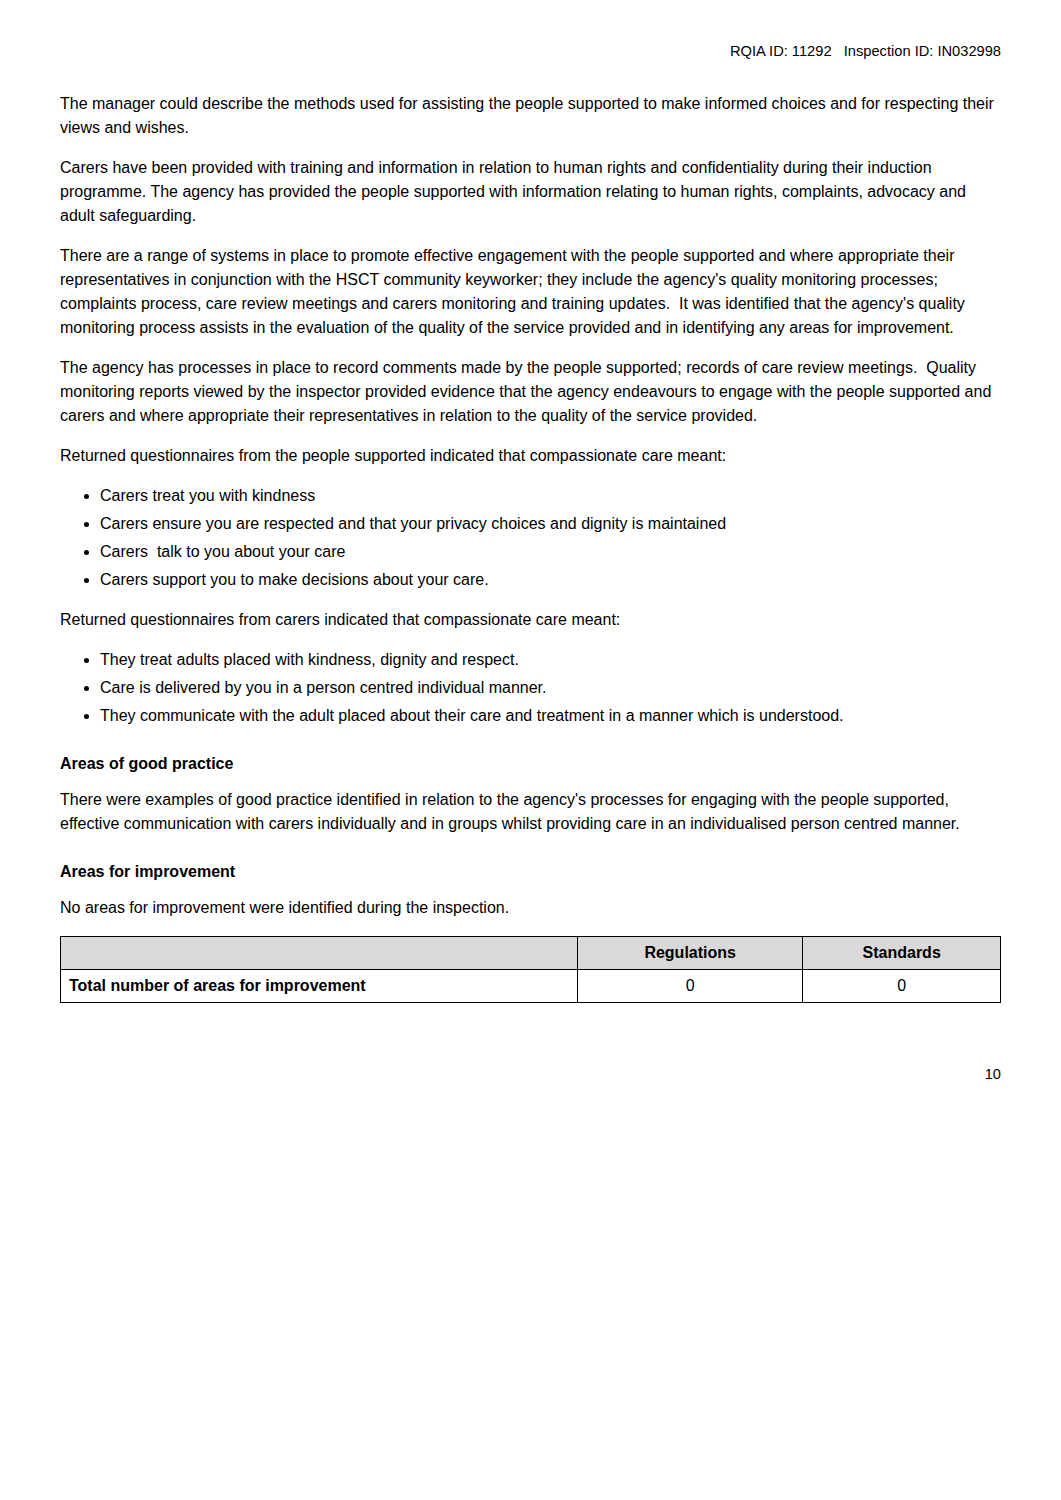RQIA ID: 11292 Inspection ID: IN032998
The manager could describe the methods used for assisting the people supported to make informed choices and for respecting their views and wishes.
Carers have been provided with training and information in relation to human rights and confidentiality during their induction programme. The agency has provided the people supported with information relating to human rights, complaints, advocacy and adult safeguarding.
There are a range of systems in place to promote effective engagement with the people supported and where appropriate their representatives in conjunction with the HSCT community keyworker; they include the agency's quality monitoring processes; complaints process, care review meetings and carers monitoring and training updates. It was identified that the agency's quality monitoring process assists in the evaluation of the quality of the service provided and in identifying any areas for improvement.
The agency has processes in place to record comments made by the people supported; records of care review meetings. Quality monitoring reports viewed by the inspector provided evidence that the agency endeavours to engage with the people supported and carers and where appropriate their representatives in relation to the quality of the service provided.
Returned questionnaires from the people supported indicated that compassionate care meant:
Carers treat you with kindness
Carers ensure you are respected and that your privacy choices and dignity is maintained
Carers talk to you about your care
Carers support you to make decisions about your care.
Returned questionnaires from carers indicated that compassionate care meant:
They treat adults placed with kindness, dignity and respect.
Care is delivered by you in a person centred individual manner.
They communicate with the adult placed about their care and treatment in a manner which is understood.
Areas of good practice
There were examples of good practice identified in relation to the agency's processes for engaging with the people supported, effective communication with carers individually and in groups whilst providing care in an individualised person centred manner.
Areas for improvement
No areas for improvement were identified during the inspection.
| | Regulations | Standards |
| --- | --- | --- |
| Total number of areas for improvement | 0 | 0 |
10